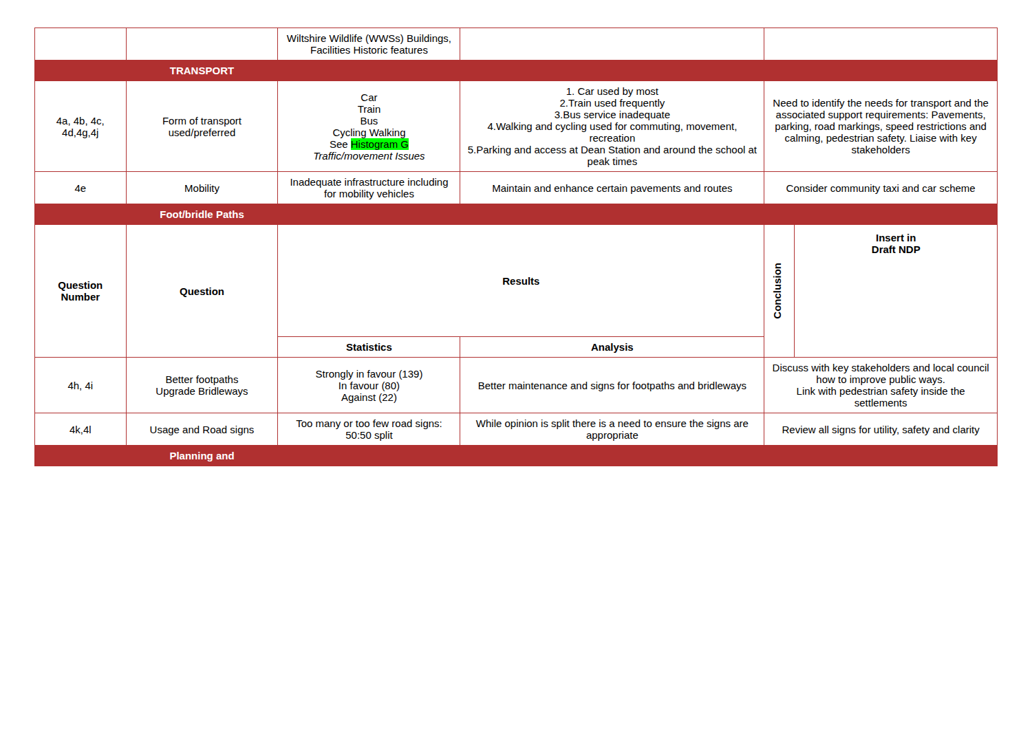| | | Wiltshire Wildlife (WWSs) Buildings, Facilities Historic features | | |
| | TRANSPORT | | | |
| 4a, 4b, 4c, 4d,4g,4j | Form of transport used/preferred | Car Train Bus Cycling Walking See Histogram G Traffic/movement Issues | 1. Car used by most 2.Train used frequently 3.Bus service inadequate 4.Walking and cycling used for commuting, movement, recreation 5.Parking and access at Dean Station and around the school at peak times | Need to identify the needs for transport and the associated support requirements: Pavements, parking, road markings, speed restrictions and calming, pedestrian safety. Liaise with key stakeholders |
| 4e | Mobility | Inadequate infrastructure including for mobility vehicles | Maintain and enhance certain pavements and routes | Consider community taxi and car scheme |
| | Foot/bridle Paths | | | |
| Question Number | Question | Results | Conclusion | Insert in Draft NDP |
| Statistics | Analysis |
| 4h, 4i | Better footpaths Upgrade Bridleways | Strongly in favour (139) In favour (80) Against (22) | Better maintenance and signs for footpaths and bridleways | Discuss with key stakeholders and local council how to improve public ways. Link with pedestrian safety inside the settlements |
| 4k,4l | Usage and Road signs | Too many or too few road signs: 50:50 split | While opinion is split there is a need to ensure the signs are appropriate | Review all signs for utility, safety and clarity |
| | Planning and | | | |